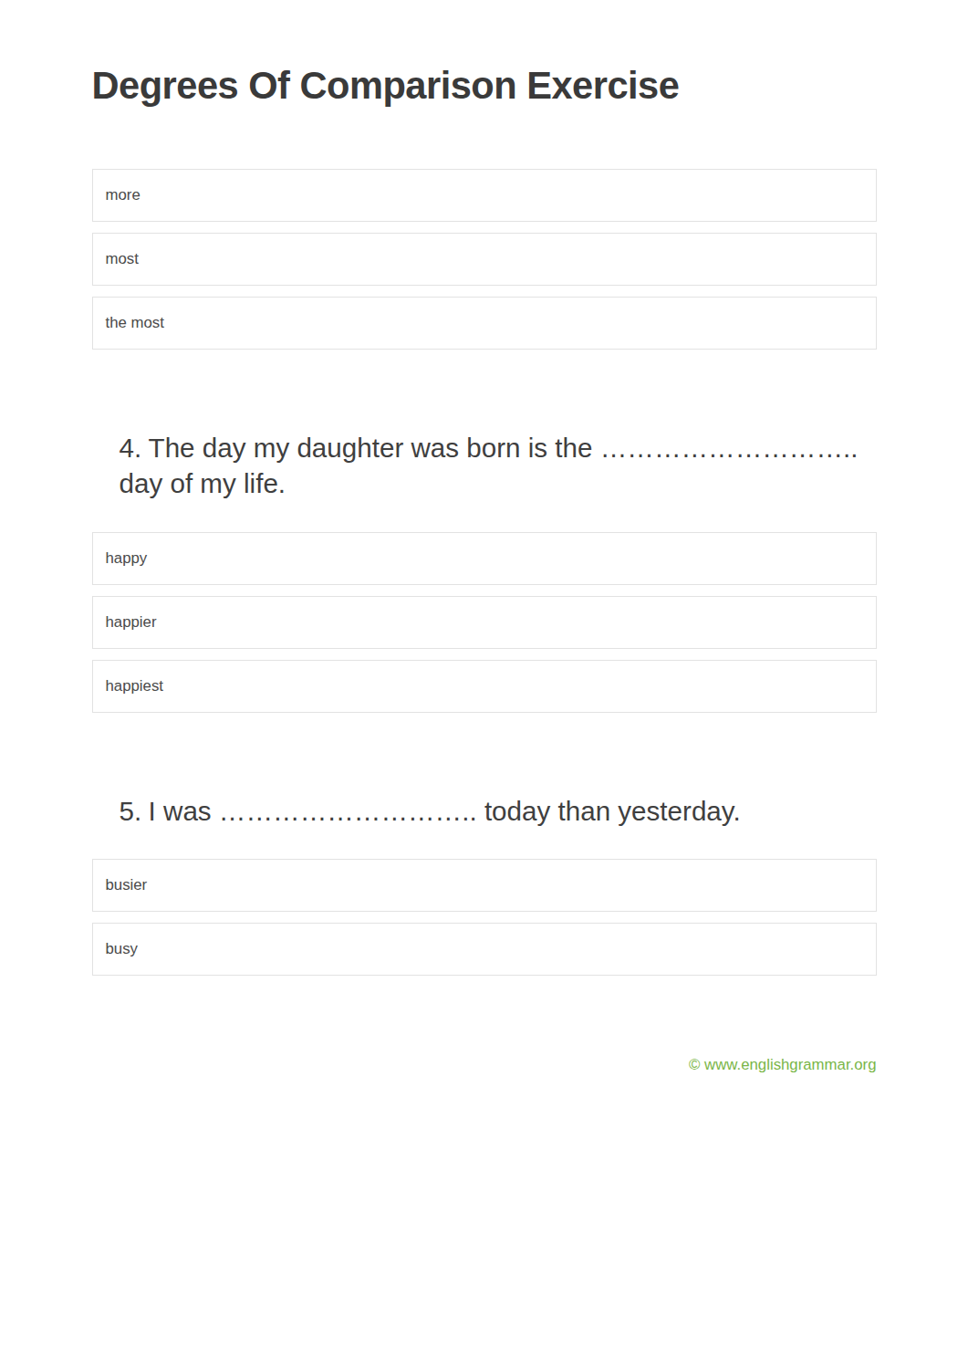Degrees Of Comparison Exercise
more
most
the most
4. The day my daughter was born is the ……………………….. day of my life.
happy
happier
happiest
5. I was ……………………….. today than yesterday.
busier
busy
© www.englishgrammar.org